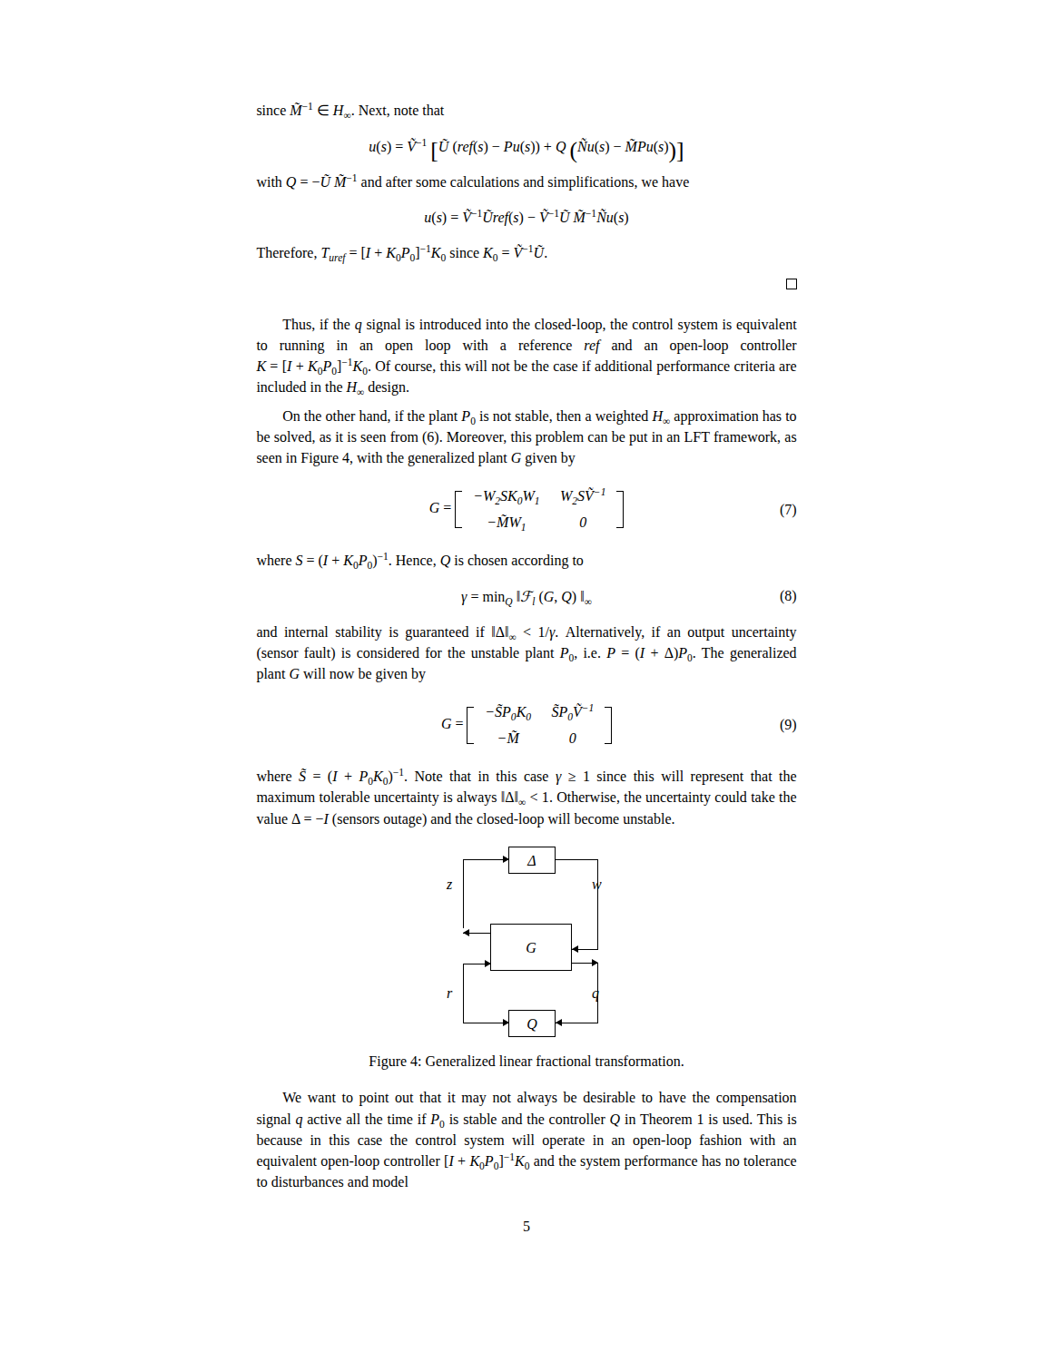since M̃−1 ∈ H∞. Next, note that
u(s) = Ṽ−1 [Ũ (ref(s) − Pu(s)) + Q (Ñu(s) − M̃Pu(s))]
with Q = −Ũ M̃−1 and after some calculations and simplifications, we have
u(s) = Ṽ−1Ũref(s) − Ṽ−1Ũ M̃−1Ñu(s)
Therefore, Turef = [I + K0P0]−1K0 since K0 = Ṽ−1Ũ.
Thus, if the q signal is introduced into the closed-loop, the control system is equivalent to running in an open loop with a reference ref and an open-loop controller K = [I + K0P0]−1K0. Of course, this will not be the case if additional performance criteria are included in the H∞ design.
On the other hand, if the plant P0 is not stable, then a weighted H∞ approximation has to be solved, as it is seen from (6). Moreover, this problem can be put in an LFT framework, as seen in Figure 4, with the generalized plant G given by
G =
| − W 2 SK 0 W 1 | W 2 SṼ −1 |
| − M̃W 1 | 0 |
(7)
where S = (I + K0P0)−1. Hence, Q is chosen according to
γ = minQ ‖ℱl (G, Q) ‖∞ (8)
and internal stability is guaranteed if ‖Δ‖∞ < 1/γ. Alternatively, if an output uncertainty (sensor fault) is considered for the unstable plant P0, i.e. P = (I + Δ)P0. The generalized plant G will now be given by
G =
| − S̃P 0 K 0 | S̃P 0 Ṽ −1 |
| − M̃ | 0 |
(9)
where S̃ = (I + P0K0)−1. Note that in this case γ ≥ 1 since this will represent that the maximum tolerable uncertainty is always ‖Δ‖∞ < 1. Otherwise, the uncertainty could take the value Δ = −I (sensors outage) and the closed-loop will become unstable.
Δ
G
Q
z
w
r
q
Figure 4: Generalized linear fractional transformation.
We want to point out that it may not always be desirable to have the compensation signal q active all the time if P0 is stable and the controller Q in Theorem 1 is used. This is because in this case the control system will operate in an open-loop fashion with an equivalent open-loop controller [I + K0P0]−1K0 and the system performance has no tolerance to disturbances and model
5